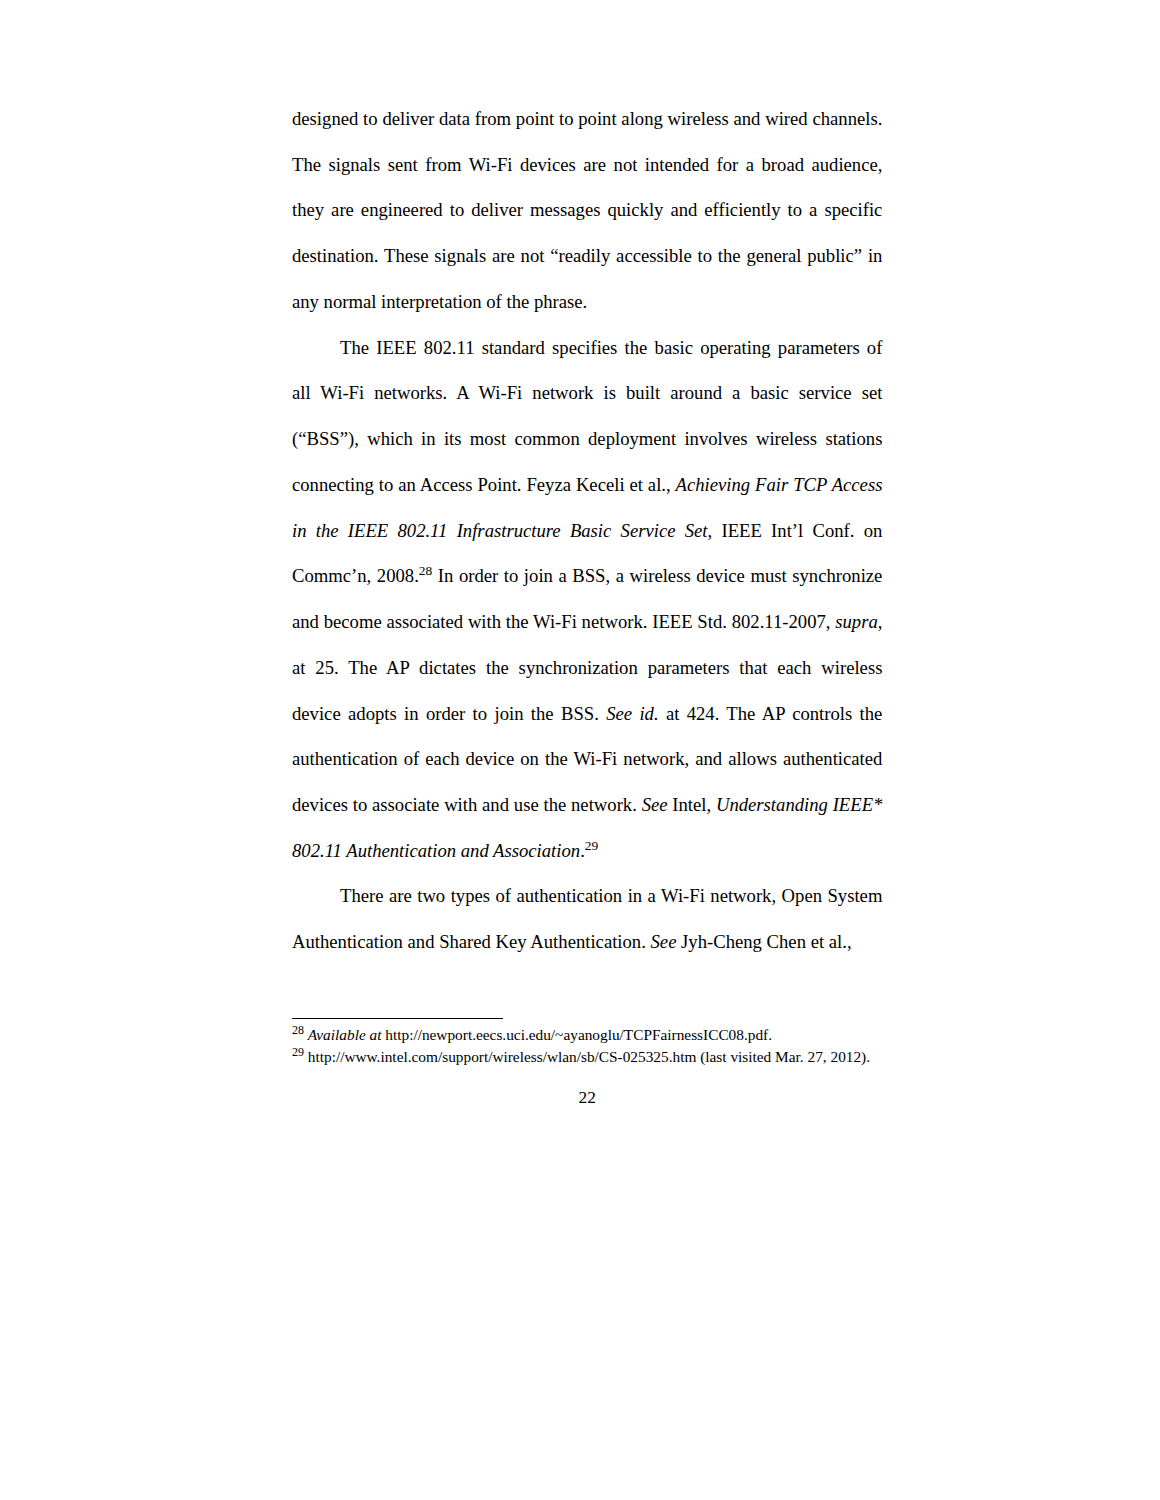designed to deliver data from point to point along wireless and wired channels. The signals sent from Wi-Fi devices are not intended for a broad audience, they are engineered to deliver messages quickly and efficiently to a specific destination. These signals are not “readily accessible to the general public” in any normal interpretation of the phrase.
The IEEE 802.11 standard specifies the basic operating parameters of all Wi-Fi networks. A Wi-Fi network is built around a basic service set (“BSS”), which in its most common deployment involves wireless stations connecting to an Access Point. Feyza Keceli et al., Achieving Fair TCP Access in the IEEE 802.11 Infrastructure Basic Service Set, IEEE Int’l Conf. on Commc’n, 2008.28 In order to join a BSS, a wireless device must synchronize and become associated with the Wi-Fi network. IEEE Std. 802.11-2007, supra, at 25. The AP dictates the synchronization parameters that each wireless device adopts in order to join the BSS. See id. at 424. The AP controls the authentication of each device on the Wi-Fi network, and allows authenticated devices to associate with and use the network. See Intel, Understanding IEEE* 802.11 Authentication and Association.29
There are two types of authentication in a Wi-Fi network, Open System Authentication and Shared Key Authentication. See Jyh-Cheng Chen et al.,
28 Available at http://newport.eecs.uci.edu/~ayanoglu/TCPFairnessICC08.pdf.
29 http://www.intel.com/support/wireless/wlan/sb/CS-025325.htm (last visited Mar. 27, 2012).
22